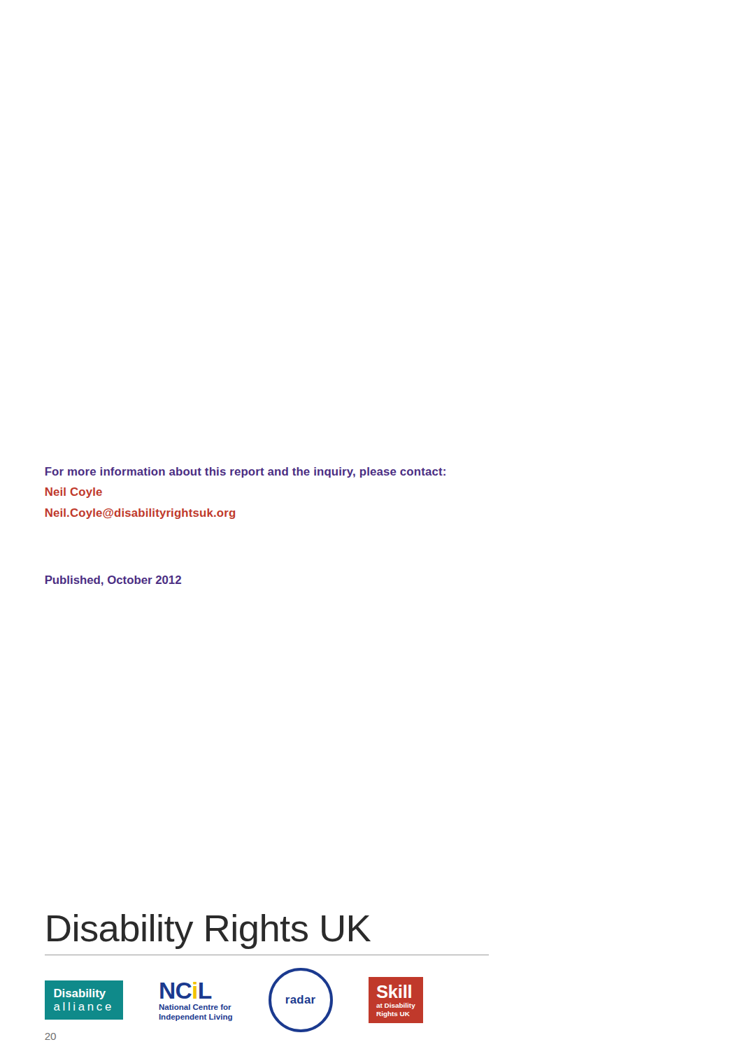For more information about this report and the inquiry, please contact: Neil Coyle Neil.Coyle@disabilityrightsuk.org
Published, October 2012
Disability Rights UK
Disability alliance
NCi L National Centre for
Independent Living
radar
Skill at Disability
Rights UK
20